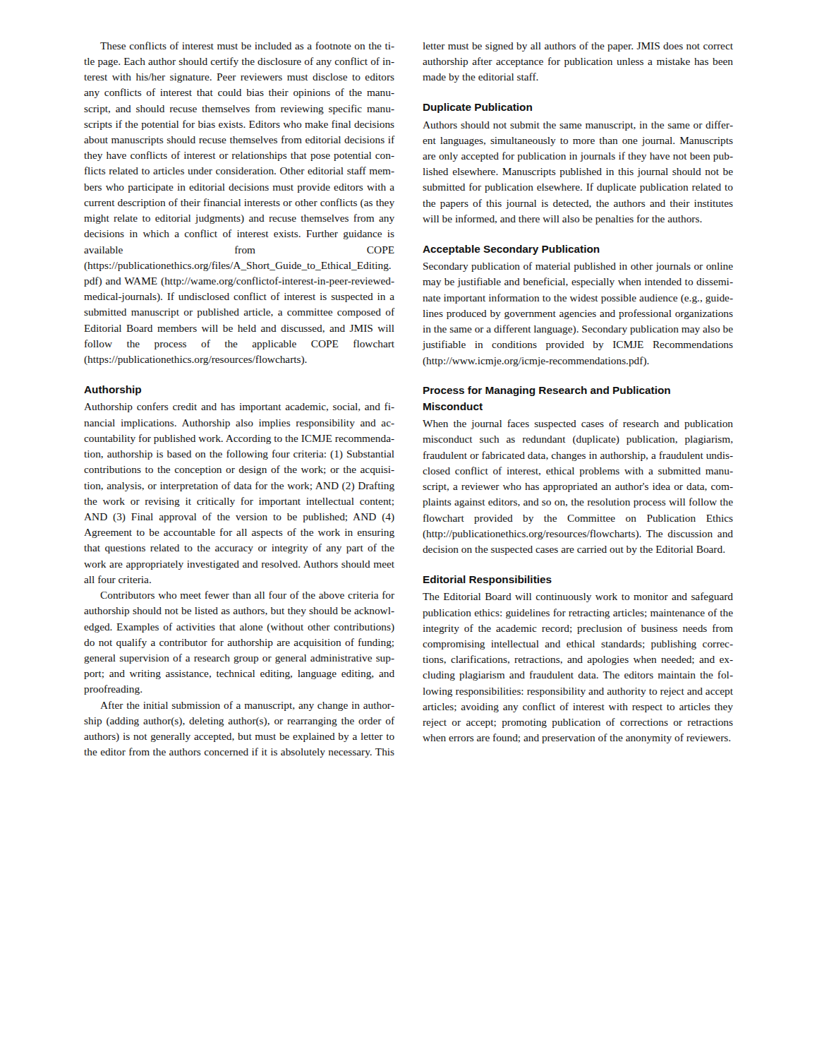These conflicts of interest must be included as a footnote on the title page. Each author should certify the disclosure of any conflict of interest with his/her signature. Peer reviewers must disclose to editors any conflicts of interest that could bias their opinions of the manuscript, and should recuse themselves from reviewing specific manuscripts if the potential for bias exists. Editors who make final decisions about manuscripts should recuse themselves from editorial decisions if they have conflicts of interest or relationships that pose potential conflicts related to articles under consideration. Other editorial staff members who participate in editorial decisions must provide editors with a current description of their financial interests or other conflicts (as they might relate to editorial judgments) and recuse themselves from any decisions in which a conflict of interest exists. Further guidance is available from COPE (https://publicationethics.org/files/A_Short_Guide_to_Ethical_Editing.pdf) and WAME (http://wame.org/conflictof-interest-in-peer-reviewed-medical-journals). If undisclosed conflict of interest is suspected in a submitted manuscript or published article, a committee composed of Editorial Board members will be held and discussed, and JMIS will follow the process of the applicable COPE flowchart (https://publicationethics.org/resources/flowcharts).
Authorship
Authorship confers credit and has important academic, social, and financial implications. Authorship also implies responsibility and accountability for published work. According to the ICMJE recommendation, authorship is based on the following four criteria: (1) Substantial contributions to the conception or design of the work; or the acquisition, analysis, or interpretation of data for the work; AND (2) Drafting the work or revising it critically for important intellectual content; AND (3) Final approval of the version to be published; AND (4) Agreement to be accountable for all aspects of the work in ensuring that questions related to the accuracy or integrity of any part of the work are appropriately investigated and resolved. Authors should meet all four criteria.
Contributors who meet fewer than all four of the above criteria for authorship should not be listed as authors, but they should be acknowledged. Examples of activities that alone (without other contributions) do not qualify a contributor for authorship are acquisition of funding; general supervision of a research group or general administrative support; and writing assistance, technical editing, language editing, and proofreading.
After the initial submission of a manuscript, any change in authorship (adding author(s), deleting author(s), or rearranging the order of authors) is not generally accepted, but must be explained by a letter to the editor from the authors concerned if it is absolutely necessary. This letter must be signed by all authors of the paper. JMIS does not correct authorship after acceptance for publication unless a mistake has been made by the editorial staff.
Duplicate Publication
Authors should not submit the same manuscript, in the same or different languages, simultaneously to more than one journal. Manuscripts are only accepted for publication in journals if they have not been published elsewhere. Manuscripts published in this journal should not be submitted for publication elsewhere. If duplicate publication related to the papers of this journal is detected, the authors and their institutes will be informed, and there will also be penalties for the authors.
Acceptable Secondary Publication
Secondary publication of material published in other journals or online may be justifiable and beneficial, especially when intended to disseminate important information to the widest possible audience (e.g., guidelines produced by government agencies and professional organizations in the same or a different language). Secondary publication may also be justifiable in conditions provided by ICMJE Recommendations (http://www.icmje.org/icmje-recommendations.pdf).
Process for Managing Research and Publication Misconduct
When the journal faces suspected cases of research and publication misconduct such as redundant (duplicate) publication, plagiarism, fraudulent or fabricated data, changes in authorship, a fraudulent undisclosed conflict of interest, ethical problems with a submitted manuscript, a reviewer who has appropriated an author's idea or data, complaints against editors, and so on, the resolution process will follow the flowchart provided by the Committee on Publication Ethics (http://publicationethics.org/resources/flowcharts). The discussion and decision on the suspected cases are carried out by the Editorial Board.
Editorial Responsibilities
The Editorial Board will continuously work to monitor and safeguard publication ethics: guidelines for retracting articles; maintenance of the integrity of the academic record; preclusion of business needs from compromising intellectual and ethical standards; publishing corrections, clarifications, retractions, and apologies when needed; and excluding plagiarism and fraudulent data. The editors maintain the following responsibilities: responsibility and authority to reject and accept articles; avoiding any conflict of interest with respect to articles they reject or accept; promoting publication of corrections or retractions when errors are found; and preservation of the anonymity of reviewers.